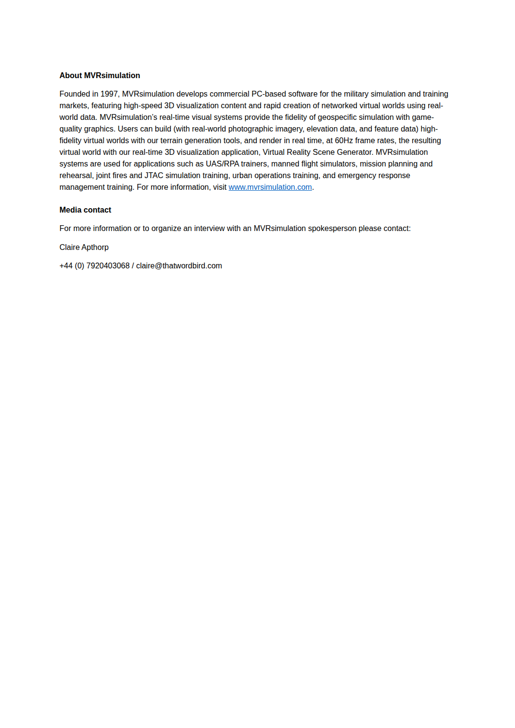About MVRsimulation
Founded in 1997, MVRsimulation develops commercial PC-based software for the military simulation and training markets, featuring high-speed 3D visualization content and rapid creation of networked virtual worlds using real-world data. MVRsimulation’s real-time visual systems provide the fidelity of geospecific simulation with game-quality graphics. Users can build (with real-world photographic imagery, elevation data, and feature data) high-fidelity virtual worlds with our terrain generation tools, and render in real time, at 60Hz frame rates, the resulting virtual world with our real-time 3D visualization application, Virtual Reality Scene Generator. MVRsimulation systems are used for applications such as UAS/RPA trainers, manned flight simulators, mission planning and rehearsal, joint fires and JTAC simulation training, urban operations training, and emergency response management training. For more information, visit www.mvrsimulation.com.
Media contact
For more information or to organize an interview with an MVRsimulation spokesperson please contact:
Claire Apthorp
+44 (0) 7920403068 / claire@thatwordbird.com